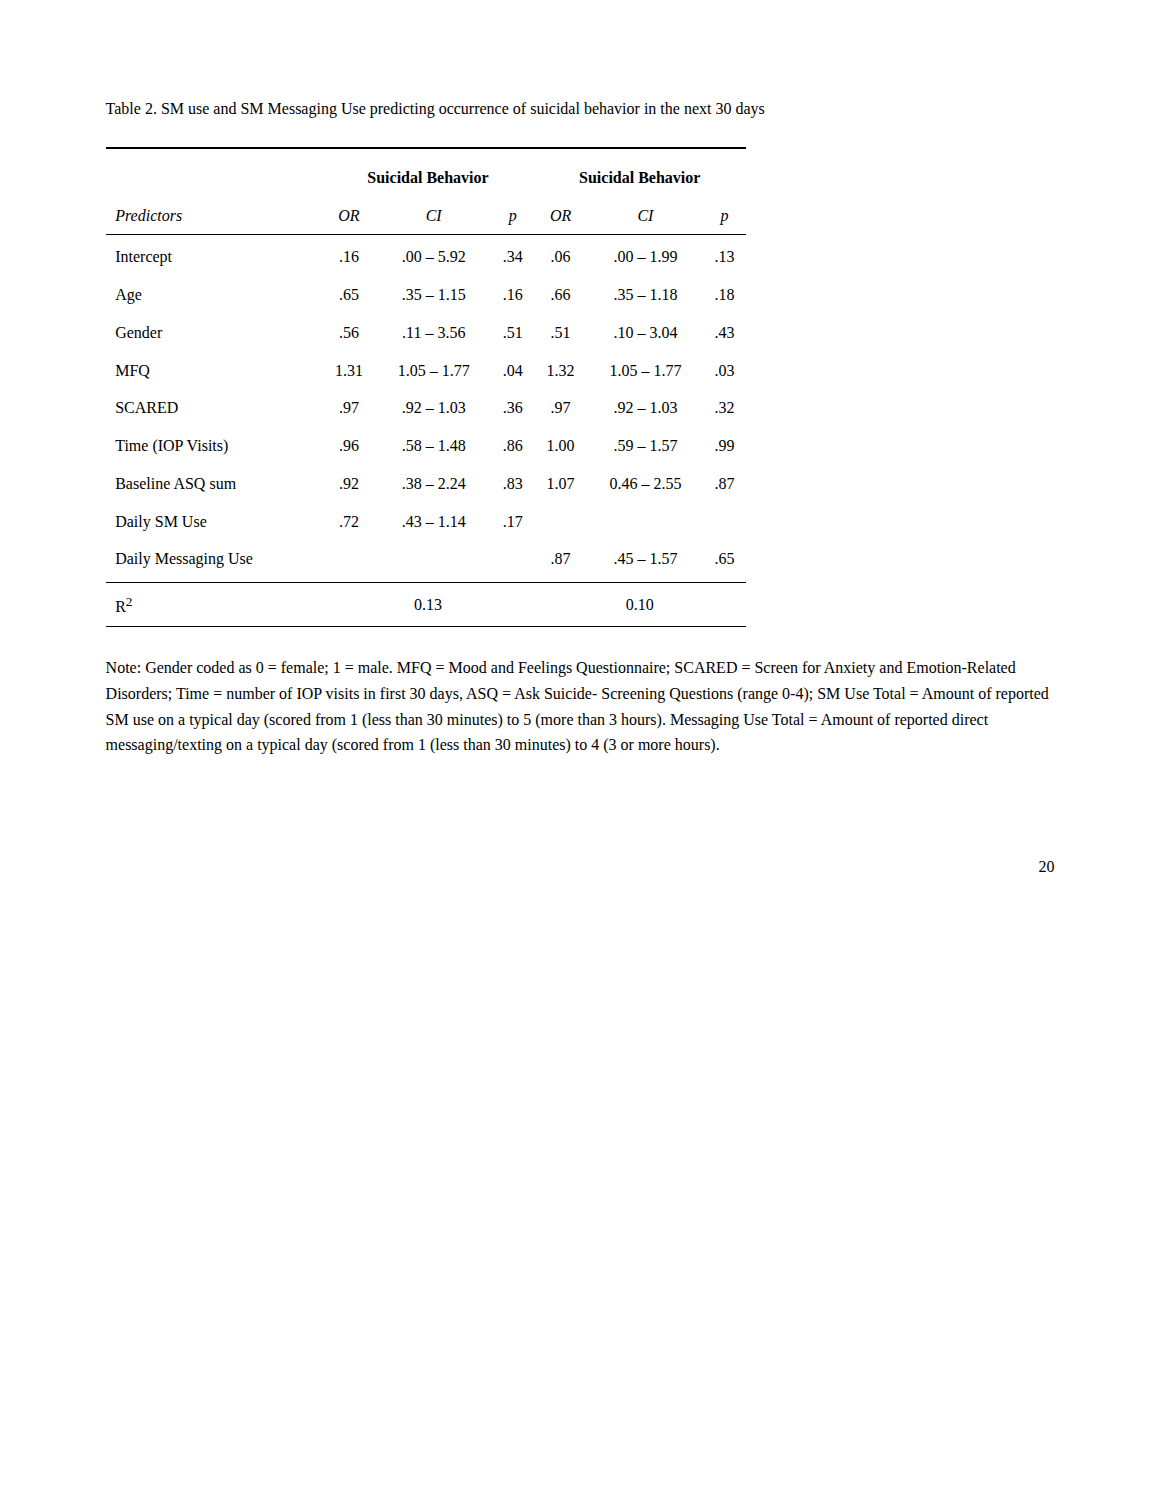Table 2. SM use and SM Messaging Use predicting occurrence of suicidal behavior in the next 30 days
| | Suicidal Behavior | Suicidal Behavior |
| --- | --- | --- |
| Predictors | OR | CI | p | OR | CI | p |
| Intercept | .16 | .00 – 5.92 | .34 | .06 | .00 – 1.99 | .13 |
| Age | .65 | .35 – 1.15 | .16 | .66 | .35 – 1.18 | .18 |
| Gender | .56 | .11 – 3.56 | .51 | .51 | .10 – 3.04 | .43 |
| MFQ | 1.31 | 1.05 – 1.77 | .04 | 1.32 | 1.05 – 1.77 | .03 |
| SCARED | .97 | .92 – 1.03 | .36 | .97 | .92 – 1.03 | .32 |
| Time (IOP Visits) | .96 | .58 – 1.48 | .86 | 1.00 | .59 – 1.57 | .99 |
| Baseline ASQ sum | .92 | .38 – 2.24 | .83 | 1.07 | 0.46 – 2.55 | .87 |
| Daily SM Use | .72 | .43 – 1.14 | .17 | | | |
| Daily Messaging Use | | | | .87 | .45 – 1.57 | .65 |
| R 2 | 0.13 | 0.10 |
Note: Gender coded as 0 = female; 1 = male. MFQ = Mood and Feelings Questionnaire; SCARED = Screen for Anxiety and Emotion-Related Disorders; Time = number of IOP visits in first 30 days, ASQ = Ask Suicide- Screening Questions (range 0-4); SM Use Total = Amount of reported SM use on a typical day (scored from 1 (less than 30 minutes) to 5 (more than 3 hours). Messaging Use Total = Amount of reported direct messaging/texting on a typical day (scored from 1 (less than 30 minutes) to 4 (3 or more hours).
20